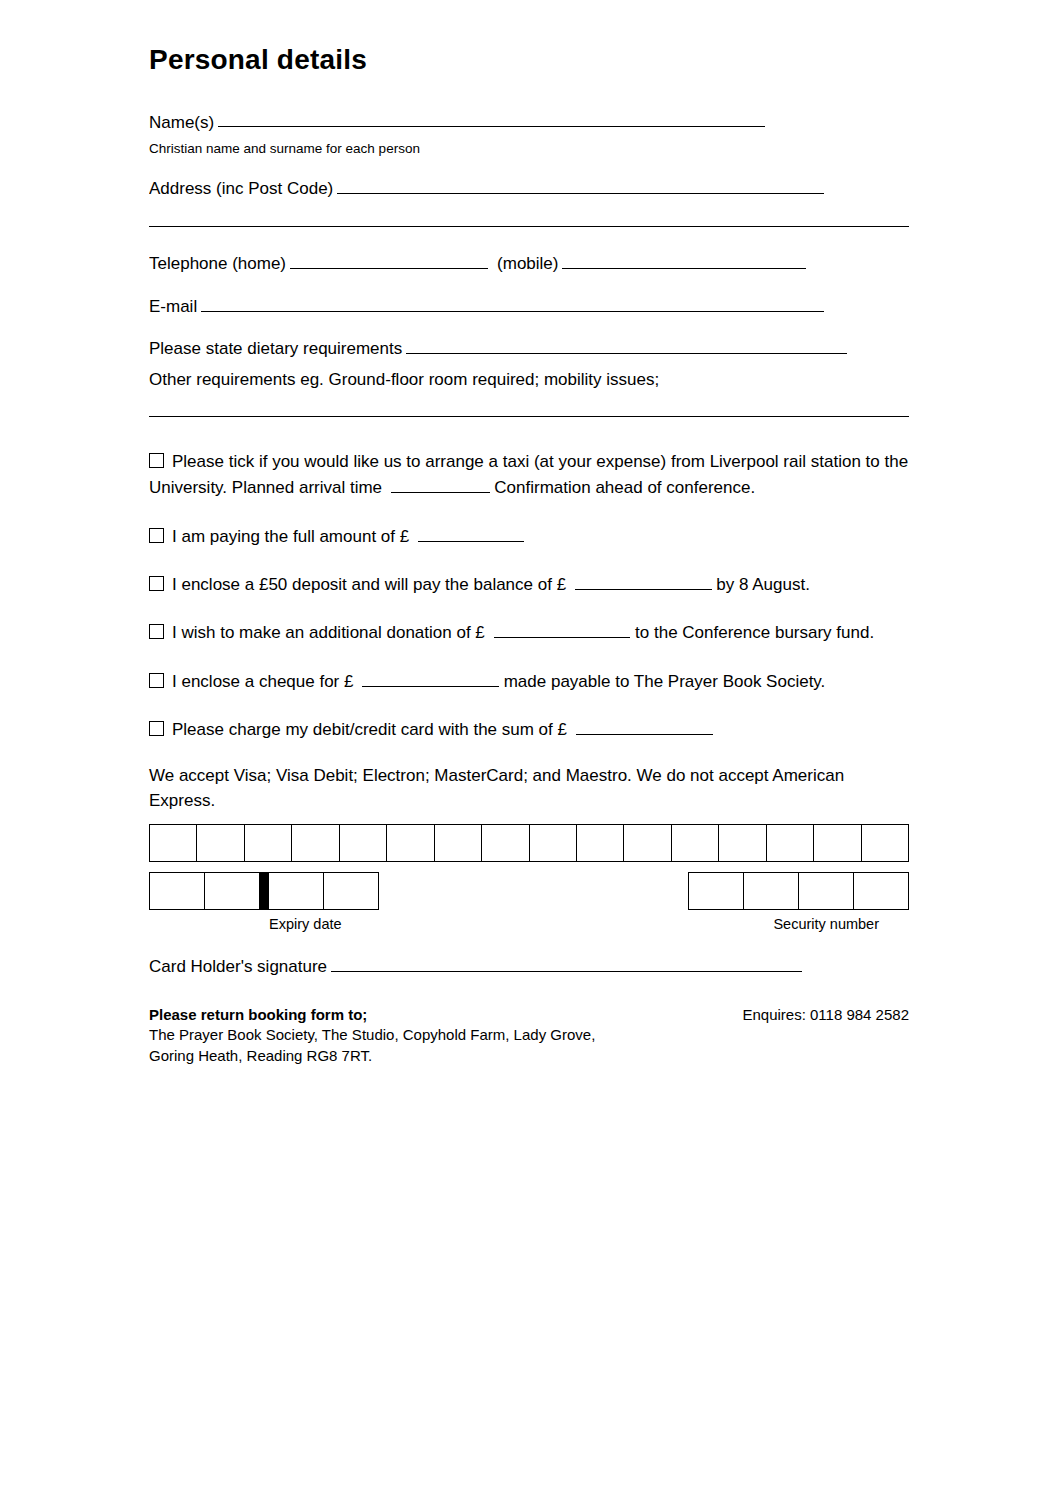Personal details
Name(s)
Christian name and surname for each person
Address (inc Post Code)
Telephone (home) (mobile)
E-mail
Please state dietary requirements
Other requirements eg. Ground-floor room required; mobility issues;
Please tick if you would like us to arrange a taxi (at your expense) from Liverpool rail station to the University. Planned arrival time Confirmation ahead of conference.
I am paying the full amount of £
I enclose a £50 deposit and will pay the balance of £ by 8 August.
I wish to make an additional donation of £ to the Conference bursary fund.
I enclose a cheque for £ made payable to The Prayer Book Society.
Please charge my debit/credit card with the sum of £
We accept Visa; Visa Debit; Electron; MasterCard; and Maestro. We do not accept American Express.
Expiry date Security number
Card Holder's signature
Please return booking form to; Enquires: 0118 984 2582
The Prayer Book Society, The Studio, Copyhold Farm, Lady Grove,
Goring Heath, Reading RG8 7RT.